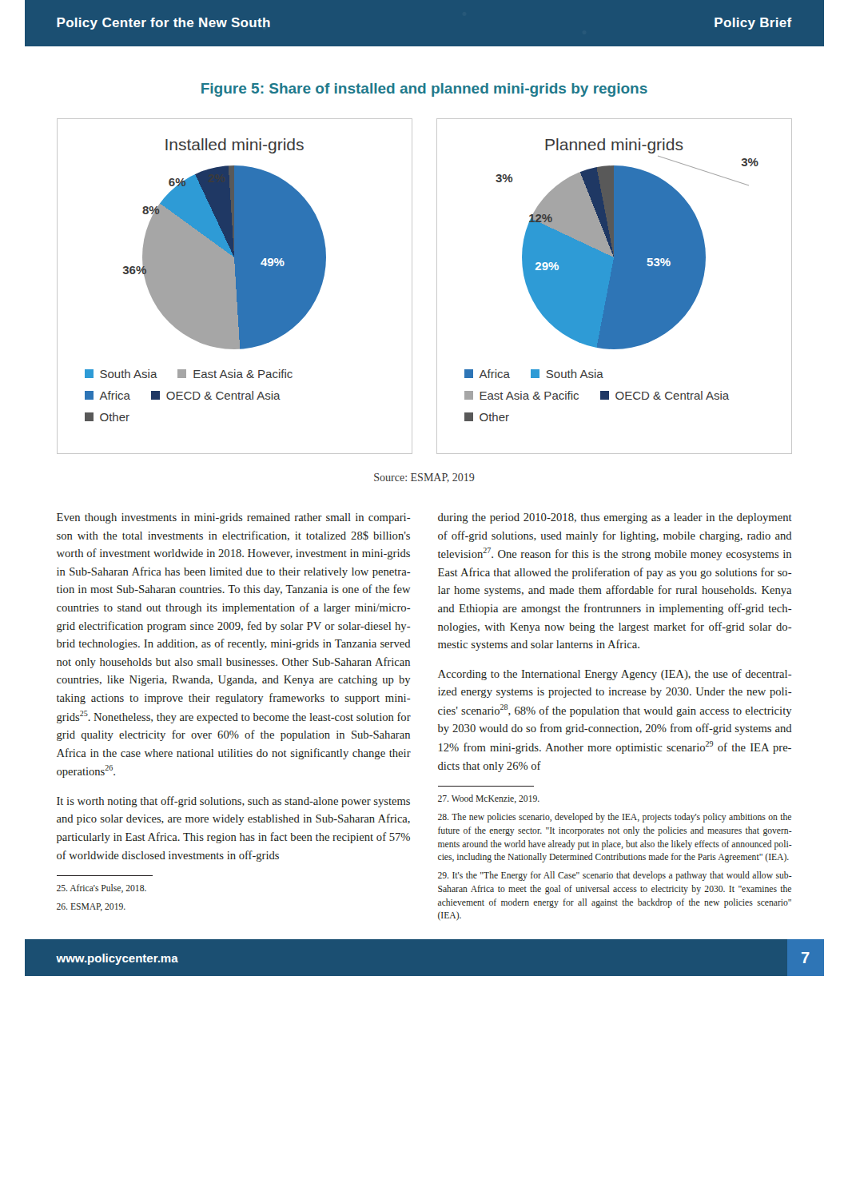Policy Center for the New South
Policy Brief
Figure 5: Share of installed and planned mini-grids by regions
Installed mini-grids
49% 36% 8% 6% 2%
South Asia East Asia & Pacific
Africa OECD & Central Asia
Other
Planned mini-grids
53% 29% 12% 3% 3%
Africa South Asia
East Asia & Pacific OECD & Central Asia
Other
Source: ESMAP, 2019
Even though investments in mini-grids remained rather small in comparison with the total investments in electrification, it totalized 28$ billion's worth of investment worldwide in 2018. However, investment in mini-grids in Sub-Saharan Africa has been limited due to their relatively low penetration in most Sub-Saharan countries. To this day, Tanzania is one of the few countries to stand out through its implementation of a larger mini/micro-grid electrification program since 2009, fed by solar PV or solar-diesel hybrid technologies. In addition, as of recently, mini-grids in Tanzania served not only households but also small businesses. Other Sub-Saharan African countries, like Nigeria, Rwanda, Uganda, and Kenya are catching up by taking actions to improve their regulatory frameworks to support mini-grids25. Nonetheless, they are expected to become the least-cost solution for grid quality electricity for over 60% of the population in Sub-Saharan Africa in the case where national utilities do not significantly change their operations26.
It is worth noting that off-grid solutions, such as stand-alone power systems and pico solar devices, are more widely established in Sub-Saharan Africa, particularly in East Africa. This region has in fact been the recipient of 57% of worldwide disclosed investments in off-grids
25. Africa's Pulse, 2018.
26. ESMAP, 2019.
during the period 2010-2018, thus emerging as a leader in the deployment of off-grid solutions, used mainly for lighting, mobile charging, radio and television27. One reason for this is the strong mobile money ecosystems in East Africa that allowed the proliferation of pay as you go solutions for solar home systems, and made them affordable for rural households. Kenya and Ethiopia are amongst the frontrunners in implementing off-grid technologies, with Kenya now being the largest market for off-grid solar domestic systems and solar lanterns in Africa.
According to the International Energy Agency (IEA), the use of decentralized energy systems is projected to increase by 2030. Under the new policies' scenario28, 68% of the population that would gain access to electricity by 2030 would do so from grid-connection, 20% from off-grid systems and 12% from mini-grids. Another more optimistic scenario29 of the IEA predicts that only 26% of
27. Wood McKenzie, 2019.
28. The new policies scenario, developed by the IEA, projects today's policy ambitions on the future of the energy sector. "It incorporates not only the policies and measures that governments around the world have already put in place, but also the likely effects of announced policies, including the Nationally Determined Contributions made for the Paris Agreement" (IEA).
29. It's the "The Energy for All Case" scenario that develops a pathway that would allow sub-Saharan Africa to meet the goal of universal access to electricity by 2030. It "examines the achievement of modern energy for all against the backdrop of the new policies scenario" (IEA).
www.policycenter.ma
7